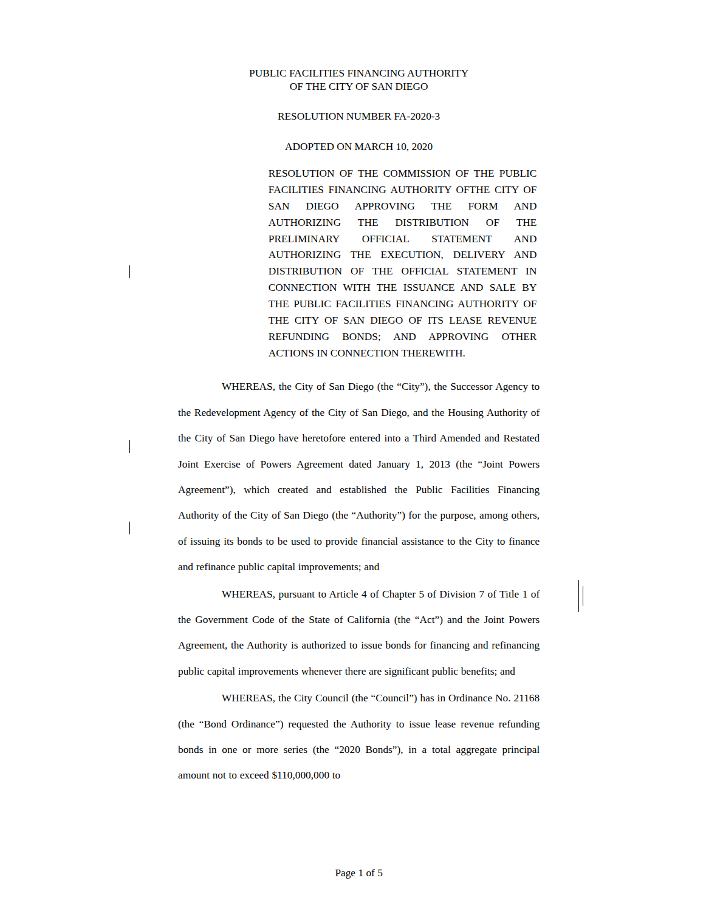PUBLIC FACILITIES FINANCING AUTHORITY
OF THE CITY OF SAN DIEGO
RESOLUTION NUMBER FA-2020-3
ADOPTED ON MARCH 10, 2020
RESOLUTION OF THE COMMISSION OF THE PUBLIC FACILITIES FINANCING AUTHORITY OFTHE CITY OF SAN DIEGO APPROVING THE FORM AND AUTHORIZING THE DISTRIBUTION OF THE PRELIMINARY OFFICIAL STATEMENT AND AUTHORIZING THE EXECUTION, DELIVERY AND DISTRIBUTION OF THE OFFICIAL STATEMENT IN CONNECTION WITH THE ISSUANCE AND SALE BY THE PUBLIC FACILITIES FINANCING AUTHORITY OF THE CITY OF SAN DIEGO OF ITS LEASE REVENUE REFUNDING BONDS; AND APPROVING OTHER ACTIONS IN CONNECTION THEREWITH.
WHEREAS, the City of San Diego (the “City”), the Successor Agency to the Redevelopment Agency of the City of San Diego, and the Housing Authority of the City of San Diego have heretofore entered into a Third Amended and Restated Joint Exercise of Powers Agreement dated January 1, 2013 (the “Joint Powers Agreement”), which created and established the Public Facilities Financing Authority of the City of San Diego (the “Authority”) for the purpose, among others, of issuing its bonds to be used to provide financial assistance to the City to finance and refinance public capital improvements; and
WHEREAS, pursuant to Article 4 of Chapter 5 of Division 7 of Title 1 of the Government Code of the State of California (the “Act”) and the Joint Powers Agreement, the Authority is authorized to issue bonds for financing and refinancing public capital improvements whenever there are significant public benefits; and
WHEREAS, the City Council (the “Council”) has in Ordinance No. 21168 (the “Bond Ordinance”) requested the Authority to issue lease revenue refunding bonds in one or more series (the “2020 Bonds”), in a total aggregate principal amount not to exceed $110,000,000 to
Page 1 of 5